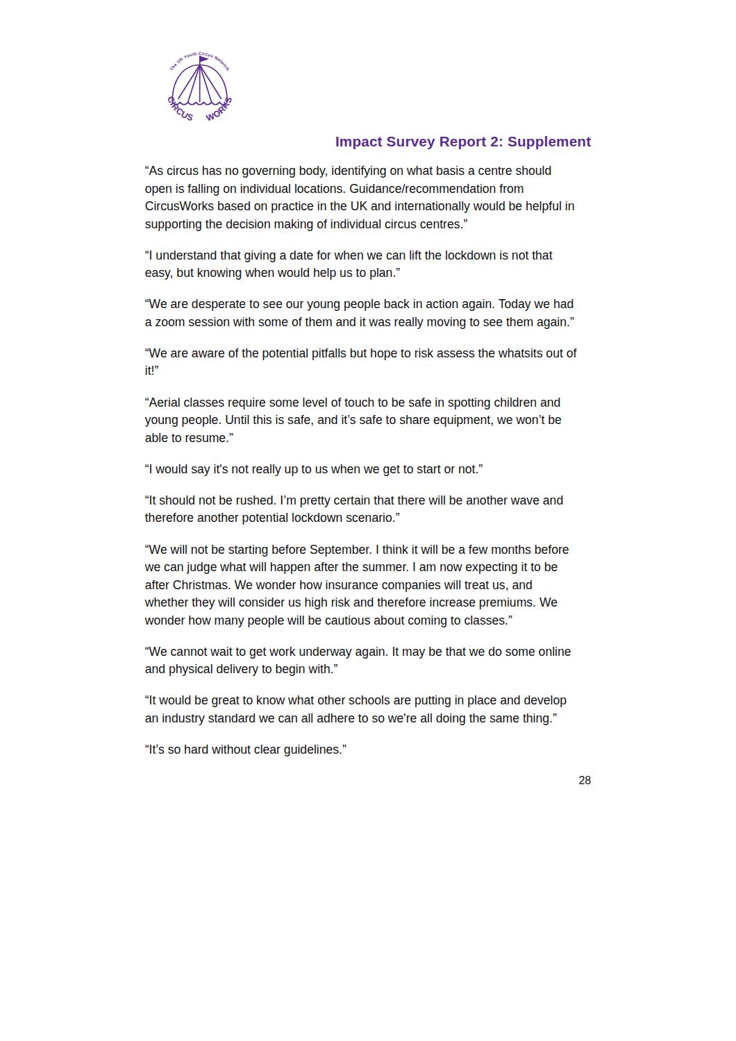The UK Youth Circus Network CIRCUS WORKS
Impact Survey Report 2: Supplement
“As circus has no governing body, identifying on what basis a centre should open is falling on individual locations. Guidance/recommendation from CircusWorks based on practice in the UK and internationally would be helpful in supporting the decision making of individual circus centres.”
“I understand that giving a date for when we can lift the lockdown is not that easy, but knowing when would help us to plan.”
“We are desperate to see our young people back in action again. Today we had a zoom session with some of them and it was really moving to see them again.”
“We are aware of the potential pitfalls but hope to risk assess the whatsits out of it!”
“Aerial classes require some level of touch to be safe in spotting children and young people. Until this is safe, and it’s safe to share equipment, we won’t be able to resume.”
“I would say it's not really up to us when we get to start or not.”
“It should not be rushed. I’m pretty certain that there will be another wave and therefore another potential lockdown scenario.”
“We will not be starting before September. I think it will be a few months before we can judge what will happen after the summer. I am now expecting it to be after Christmas. We wonder how insurance companies will treat us, and whether they will consider us high risk and therefore increase premiums. We wonder how many people will be cautious about coming to classes.”
“We cannot wait to get work underway again. It may be that we do some online and physical delivery to begin with.”
“It would be great to know what other schools are putting in place and develop an industry standard we can all adhere to so we're all doing the same thing.”
“It’s so hard without clear guidelines.”
28